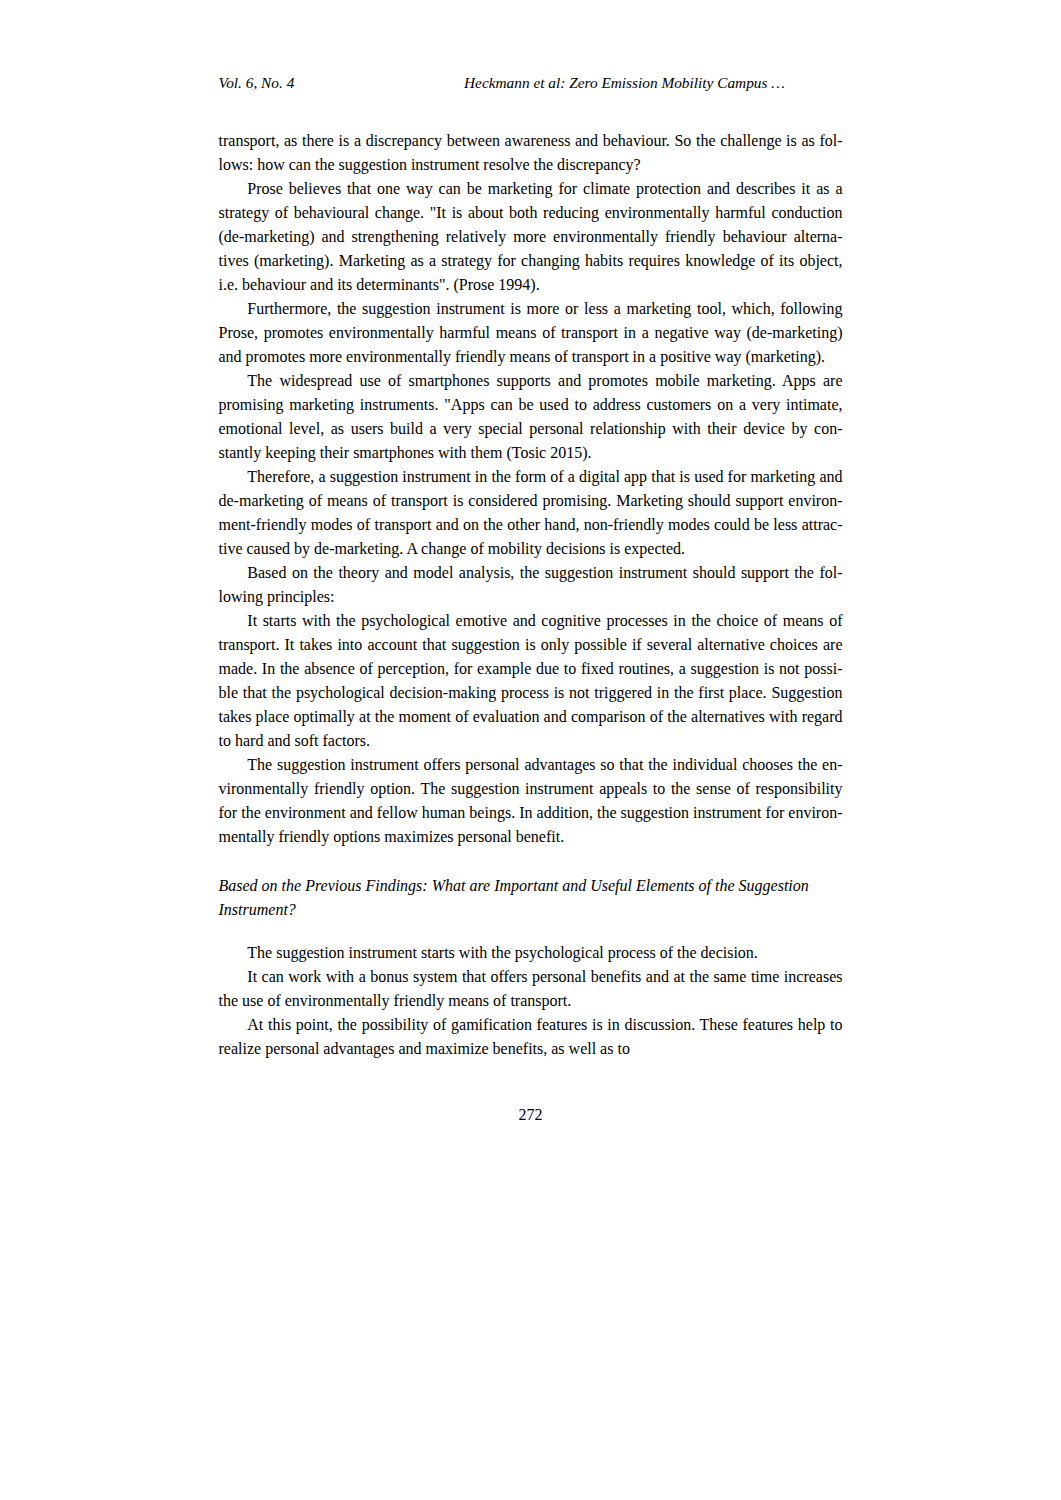Vol. 6, No. 4 Heckmann et al: Zero Emission Mobility Campus …
transport, as there is a discrepancy between awareness and behaviour. So the challenge is as follows: how can the suggestion instrument resolve the discrepancy?
Prose believes that one way can be marketing for climate protection and describes it as a strategy of behavioural change. "It is about both reducing environmentally harmful conduction (de-marketing) and strengthening relatively more environmentally friendly behaviour alternatives (marketing). Marketing as a strategy for changing habits requires knowledge of its object, i.e. behaviour and its determinants". (Prose 1994).
Furthermore, the suggestion instrument is more or less a marketing tool, which, following Prose, promotes environmentally harmful means of transport in a negative way (de-marketing) and promotes more environmentally friendly means of transport in a positive way (marketing).
The widespread use of smartphones supports and promotes mobile marketing. Apps are promising marketing instruments. "Apps can be used to address customers on a very intimate, emotional level, as users build a very special personal relationship with their device by constantly keeping their smartphones with them (Tosic 2015).
Therefore, a suggestion instrument in the form of a digital app that is used for marketing and de-marketing of means of transport is considered promising. Marketing should support environment-friendly modes of transport and on the other hand, non-friendly modes could be less attractive caused by de-marketing. A change of mobility decisions is expected.
Based on the theory and model analysis, the suggestion instrument should support the following principles:
It starts with the psychological emotive and cognitive processes in the choice of means of transport. It takes into account that suggestion is only possible if several alternative choices are made. In the absence of perception, for example due to fixed routines, a suggestion is not possible that the psychological decision-making process is not triggered in the first place. Suggestion takes place optimally at the moment of evaluation and comparison of the alternatives with regard to hard and soft factors.
The suggestion instrument offers personal advantages so that the individual chooses the environmentally friendly option. The suggestion instrument appeals to the sense of responsibility for the environment and fellow human beings. In addition, the suggestion instrument for environmentally friendly options maximizes personal benefit.
Based on the Previous Findings: What are Important and Useful Elements of the Suggestion Instrument?
The suggestion instrument starts with the psychological process of the decision.
It can work with a bonus system that offers personal benefits and at the same time increases the use of environmentally friendly means of transport.
At this point, the possibility of gamification features is in discussion. These features help to realize personal advantages and maximize benefits, as well as to
272